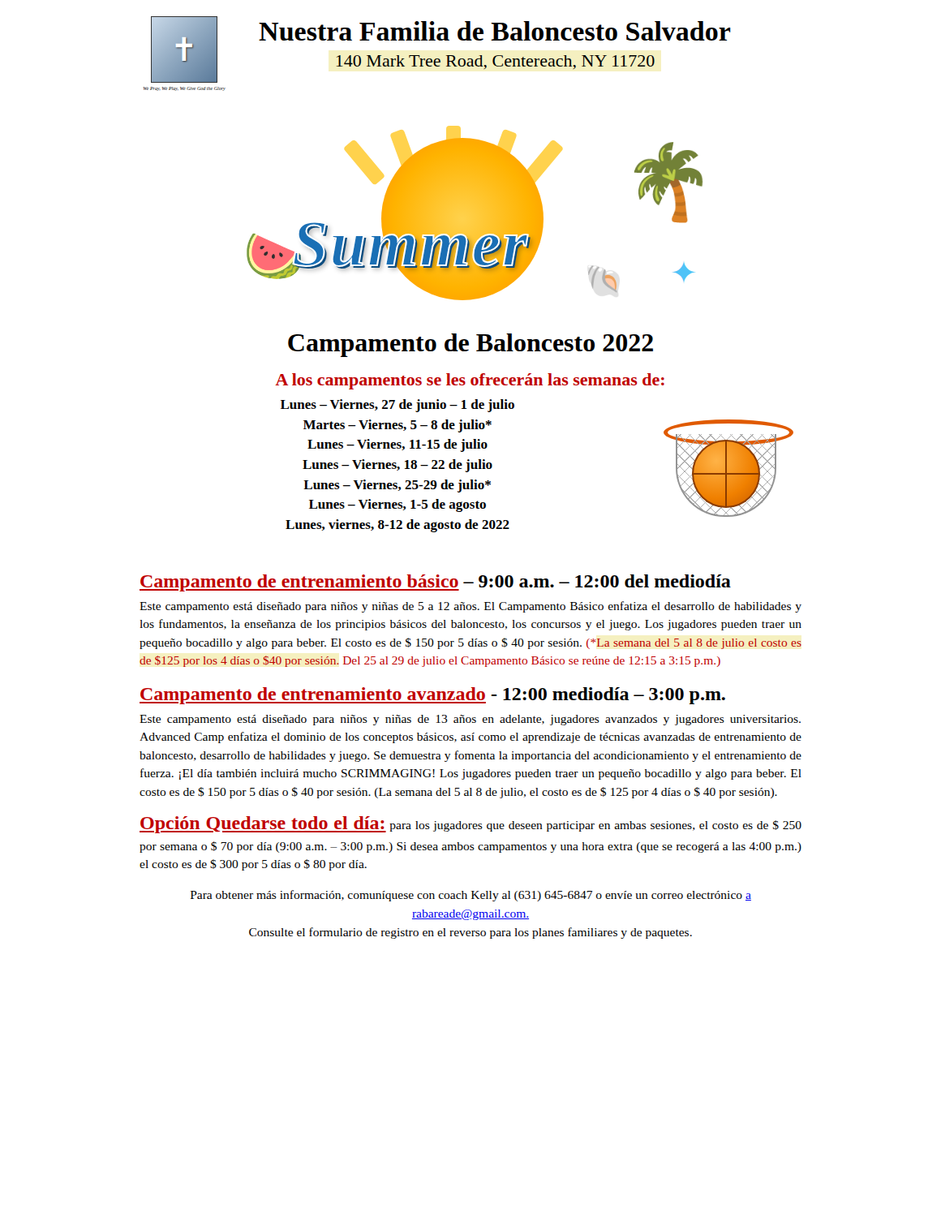We Pray, We Play, We Give God the Glory
Nuestra Familia de Baloncesto Salvador
140 Mark Tree Road, Centereach, NY 11720
🌴
🍉
🐚
✦
Summer
Campamento de Baloncesto 2022
A los campamentos se les ofrecerán las semanas de:
Lunes – Viernes, 27 de junio – 1 de julio
Martes – Viernes, 5 – 8 de julio*
Lunes – Viernes, 11-15 de julio
Lunes – Viernes, 18 – 22 de julio
Lunes – Viernes, 25-29 de julio*
Lunes – Viernes, 1-5 de agosto
Lunes, viernes, 8-12 de agosto de 2022
Campamento de entrenamiento básico – 9:00 a.m. – 12:00 del mediodía
Este campamento está diseñado para niños y niñas de 5 a 12 años. El Campamento Básico enfatiza el desarrollo de habilidades y los fundamentos, la enseñanza de los principios básicos del baloncesto, los concursos y el juego. Los jugadores pueden traer un pequeño bocadillo y algo para beber. El costo es de $ 150 por 5 días o $ 40 por sesión. (*La semana del 5 al 8 de julio el costo es de $125 por los 4 días o $40 por sesión. Del 25 al 29 de julio el Campamento Básico se reúne de 12:15 a 3:15 p.m.)
Campamento de entrenamiento avanzado - 12:00 mediodía – 3:00 p.m.
Este campamento está diseñado para niños y niñas de 13 años en adelante, jugadores avanzados y jugadores universitarios. Advanced Camp enfatiza el dominio de los conceptos básicos, así como el aprendizaje de técnicas avanzadas de entrenamiento de baloncesto, desarrollo de habilidades y juego. Se demuestra y fomenta la importancia del acondicionamiento y el entrenamiento de fuerza. ¡El día también incluirá mucho SCRIMMAGING! Los jugadores pueden traer un pequeño bocadillo y algo para beber. El costo es de $ 150 por 5 días o $ 40 por sesión. (La semana del 5 al 8 de julio, el costo es de $ 125 por 4 días o $ 40 por sesión).
Opción Quedarse todo el día: para los jugadores que deseen participar en ambas sesiones, el costo es de $ 250 por semana o $ 70 por día (9:00 a.m. – 3:00 p.m.) Si desea ambos campamentos y una hora extra (que se recogerá a las 4:00 p.m.) el costo es de $ 300 por 5 días o $ 80 por día.
Para obtener más información, comuníquese con coach Kelly al (631) 645-6847 o envíe un correo electrónico a rabareade@gmail.com.
Consulte el formulario de registro en el reverso para los planes familiares y de paquetes.